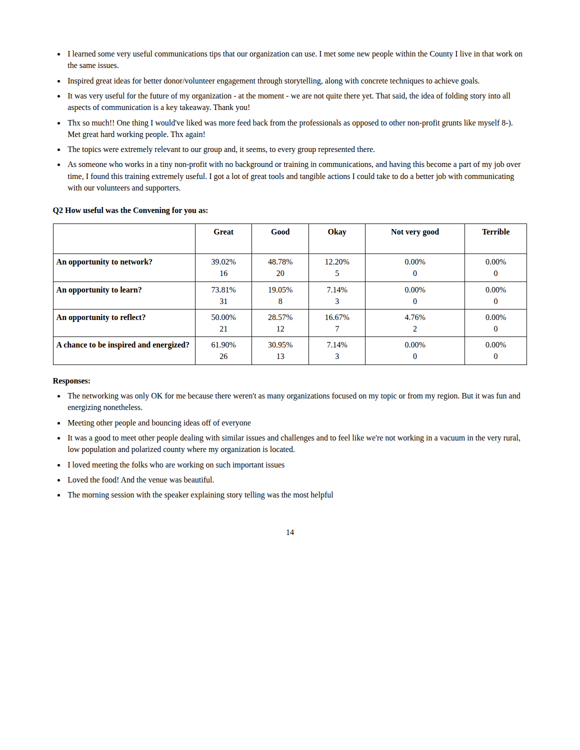I learned some very useful communications tips that our organization can use. I met some new people within the County I live in that work on the same issues.
Inspired great ideas for better donor/volunteer engagement through storytelling, along with concrete techniques to achieve goals.
It was very useful for the future of my organization - at the moment - we are not quite there yet. That said, the idea of folding story into all aspects of communication is a key takeaway. Thank you!
Thx so much!! One thing I would've liked was more feed back from the professionals as opposed to other non-profit grunts like myself 8-). Met great hard working people. Thx again!
The topics were extremely relevant to our group and, it seems, to every group represented there.
As someone who works in a tiny non-profit with no background or training in communications, and having this become a part of my job over time, I found this training extremely useful. I got a lot of great tools and tangible actions I could take to do a better job with communicating with our volunteers and supporters.
Q2 How useful was the Convening for you as:
| | Great | Good | Okay | Not very good | Terrible |
| --- | --- | --- | --- | --- | --- |
| An opportunity to network? | 39.02% 16 | 48.78% 20 | 12.20% 5 | 0.00% 0 | 0.00% 0 |
| An opportunity to learn? | 73.81% 31 | 19.05% 8 | 7.14% 3 | 0.00% 0 | 0.00% 0 |
| An opportunity to reflect? | 50.00% 21 | 28.57% 12 | 16.67% 7 | 4.76% 2 | 0.00% 0 |
| A chance to be inspired and energized? | 61.90% 26 | 30.95% 13 | 7.14% 3 | 0.00% 0 | 0.00% 0 |
Responses:
The networking was only OK for me because there weren't as many organizations focused on my topic or from my region. But it was fun and energizing nonetheless.
Meeting other people and bouncing ideas off of everyone
It was a good to meet other people dealing with similar issues and challenges and to feel like we're not working in a vacuum in the very rural, low population and polarized county where my organization is located.
I loved meeting the folks who are working on such important issues
Loved the food! And the venue was beautiful.
The morning session with the speaker explaining story telling was the most helpful
14